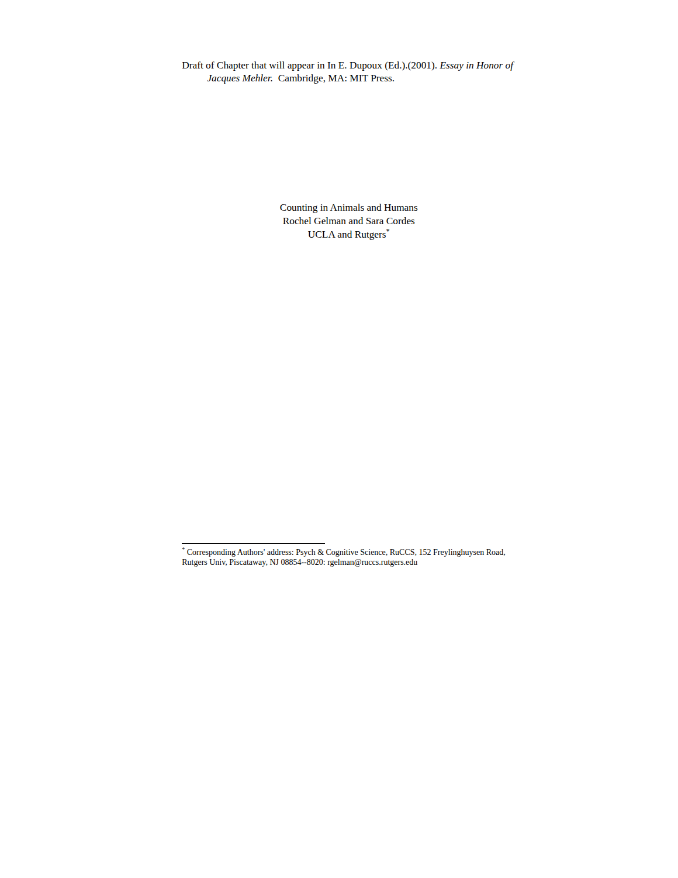Draft of Chapter that will appear in In E. Dupoux (Ed.).(2001). Essay in Honor of Jacques Mehler. Cambridge, MA: MIT Press.
Counting in Animals and Humans
Rochel Gelman and Sara Cordes
UCLA and Rutgers*
* Corresponding Authors' address: Psych & Cognitive Science, RuCCS, 152 Freylinghuysen Road, Rutgers Univ, Piscataway, NJ 08854--8020: rgelman@ruccs.rutgers.edu